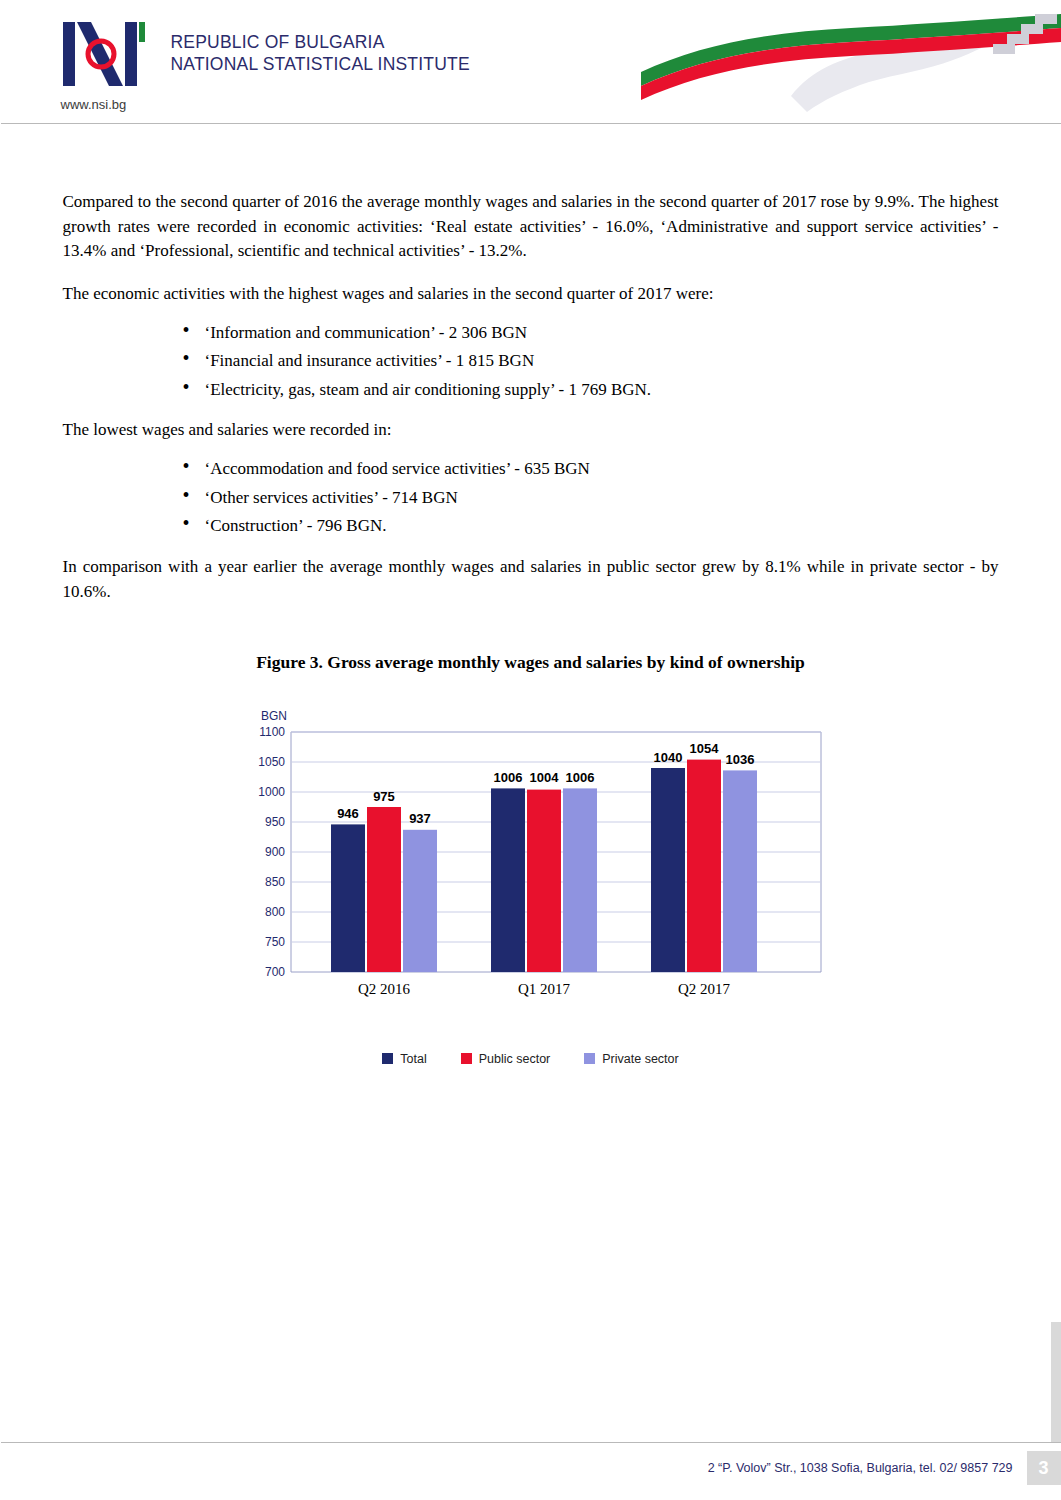REPUBLIC OF BULGARIA NATIONAL STATISTICAL INSTITUTE
www.nsi.bg
Compared to the second quarter of 2016 the average monthly wages and salaries in the second quarter of 2017 rose by 9.9%. The highest growth rates were recorded in economic activities: ‘Real estate activities’ - 16.0%, ‘Administrative and support service activities’ - 13.4% and ‘Professional, scientific and technical activities’ - 13.2%.
The economic activities with the highest wages and salaries in the second quarter of 2017 were:
‘Information and communication’ - 2 306 BGN
‘Financial and insurance activities’ - 1 815 BGN
‘Electricity, gas, steam and air conditioning supply’ - 1 769 BGN.
The lowest wages and salaries were recorded in:
‘Accommodation and food service activities’ - 635 BGN
‘Other services activities’ - 714 BGN
‘Construction’ - 796 BGN.
In comparison with a year earlier the average monthly wages and salaries in public sector grew by 8.1% while in private sector - by 10.6%.
Figure 3. Gross average monthly wages and salaries by kind of ownership
BGN 1100 1050 1000 950 900 850 800 750 700 946 975 937 1006 1004 1006 1040 1054 1036 Q2 2016 Q1 2017 Q2 2017
Total Public sector Private sector
2 “P. Volov” Str., 1038 Sofia, Bulgaria, tel. 02/ 9857 729
3